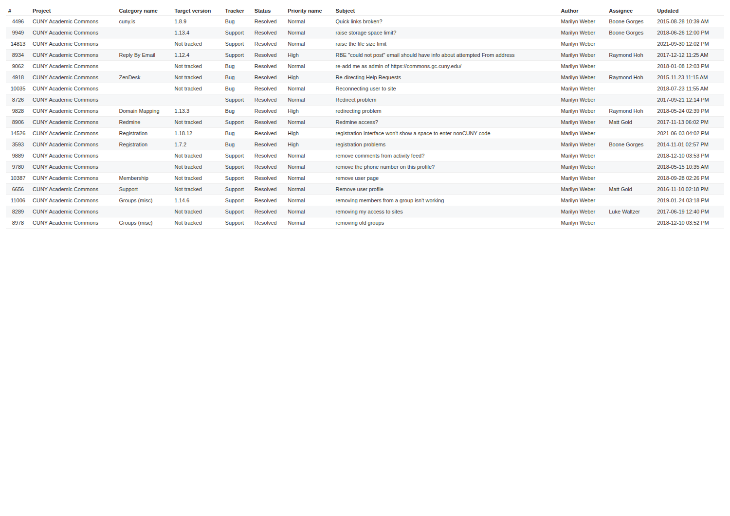| # | Project | Category name | Target version | Tracker | Status | Priority name | Subject | Author | Assignee | Updated |
| --- | --- | --- | --- | --- | --- | --- | --- | --- | --- | --- |
| 4496 | CUNY Academic Commons | cuny.is | 1.8.9 | Bug | Resolved | Normal | Quick links broken? | Marilyn Weber | Boone Gorges | 2015-08-28 10:39 AM |
| 9949 | CUNY Academic Commons | | 1.13.4 | Support | Resolved | Normal | raise storage space limit? | Marilyn Weber | Boone Gorges | 2018-06-26 12:00 PM |
| 14813 | CUNY Academic Commons | | Not tracked | Support | Resolved | Normal | raise the file size limit | Marilyn Weber | | 2021-09-30 12:02 PM |
| 8934 | CUNY Academic Commons | Reply By Email | 1.12.4 | Support | Resolved | High | RBE "could not post" email should have info about attempted From address | Marilyn Weber | Raymond Hoh | 2017-12-12 11:25 AM |
| 9062 | CUNY Academic Commons | | Not tracked | Bug | Resolved | Normal | re-add me as admin of https://commons.gc.cuny.edu/ | Marilyn Weber | | 2018-01-08 12:03 PM |
| 4918 | CUNY Academic Commons | ZenDesk | Not tracked | Bug | Resolved | High | Re-directing Help Requests | Marilyn Weber | Raymond Hoh | 2015-11-23 11:15 AM |
| 10035 | CUNY Academic Commons | | Not tracked | Bug | Resolved | Normal | Reconnecting user to site | Marilyn Weber | | 2018-07-23 11:55 AM |
| 8726 | CUNY Academic Commons | | | Support | Resolved | Normal | Redirect problem | Marilyn Weber | | 2017-09-21 12:14 PM |
| 9828 | CUNY Academic Commons | Domain Mapping | 1.13.3 | Bug | Resolved | High | redirecting problem | Marilyn Weber | Raymond Hoh | 2018-05-24 02:39 PM |
| 8906 | CUNY Academic Commons | Redmine | Not tracked | Support | Resolved | Normal | Redmine access? | Marilyn Weber | Matt Gold | 2017-11-13 06:02 PM |
| 14526 | CUNY Academic Commons | Registration | 1.18.12 | Bug | Resolved | High | registration interface won't show a space to enter nonCUNY code | Marilyn Weber | | 2021-06-03 04:02 PM |
| 3593 | CUNY Academic Commons | Registration | 1.7.2 | Bug | Resolved | High | registration problems | Marilyn Weber | Boone Gorges | 2014-11-01 02:57 PM |
| 9889 | CUNY Academic Commons | | Not tracked | Support | Resolved | Normal | remove comments from activity feed? | Marilyn Weber | | 2018-12-10 03:53 PM |
| 9780 | CUNY Academic Commons | | Not tracked | Support | Resolved | Normal | remove the phone number on this profile? | Marilyn Weber | | 2018-05-15 10:35 AM |
| 10387 | CUNY Academic Commons | Membership | Not tracked | Support | Resolved | Normal | remove user page | Marilyn Weber | | 2018-09-28 02:26 PM |
| 6656 | CUNY Academic Commons | Support | Not tracked | Support | Resolved | Normal | Remove user profile | Marilyn Weber | Matt Gold | 2016-11-10 02:18 PM |
| 11006 | CUNY Academic Commons | Groups (misc) | 1.14.6 | Support | Resolved | Normal | removing members from a group isn't working | Marilyn Weber | | 2019-01-24 03:18 PM |
| 8289 | CUNY Academic Commons | | Not tracked | Support | Resolved | Normal | removing my access to sites | Marilyn Weber | Luke Waltzer | 2017-06-19 12:40 PM |
| 8978 | CUNY Academic Commons | Groups (misc) | Not tracked | Support | Resolved | Normal | removing old groups | Marilyn Weber | | 2018-12-10 03:52 PM |